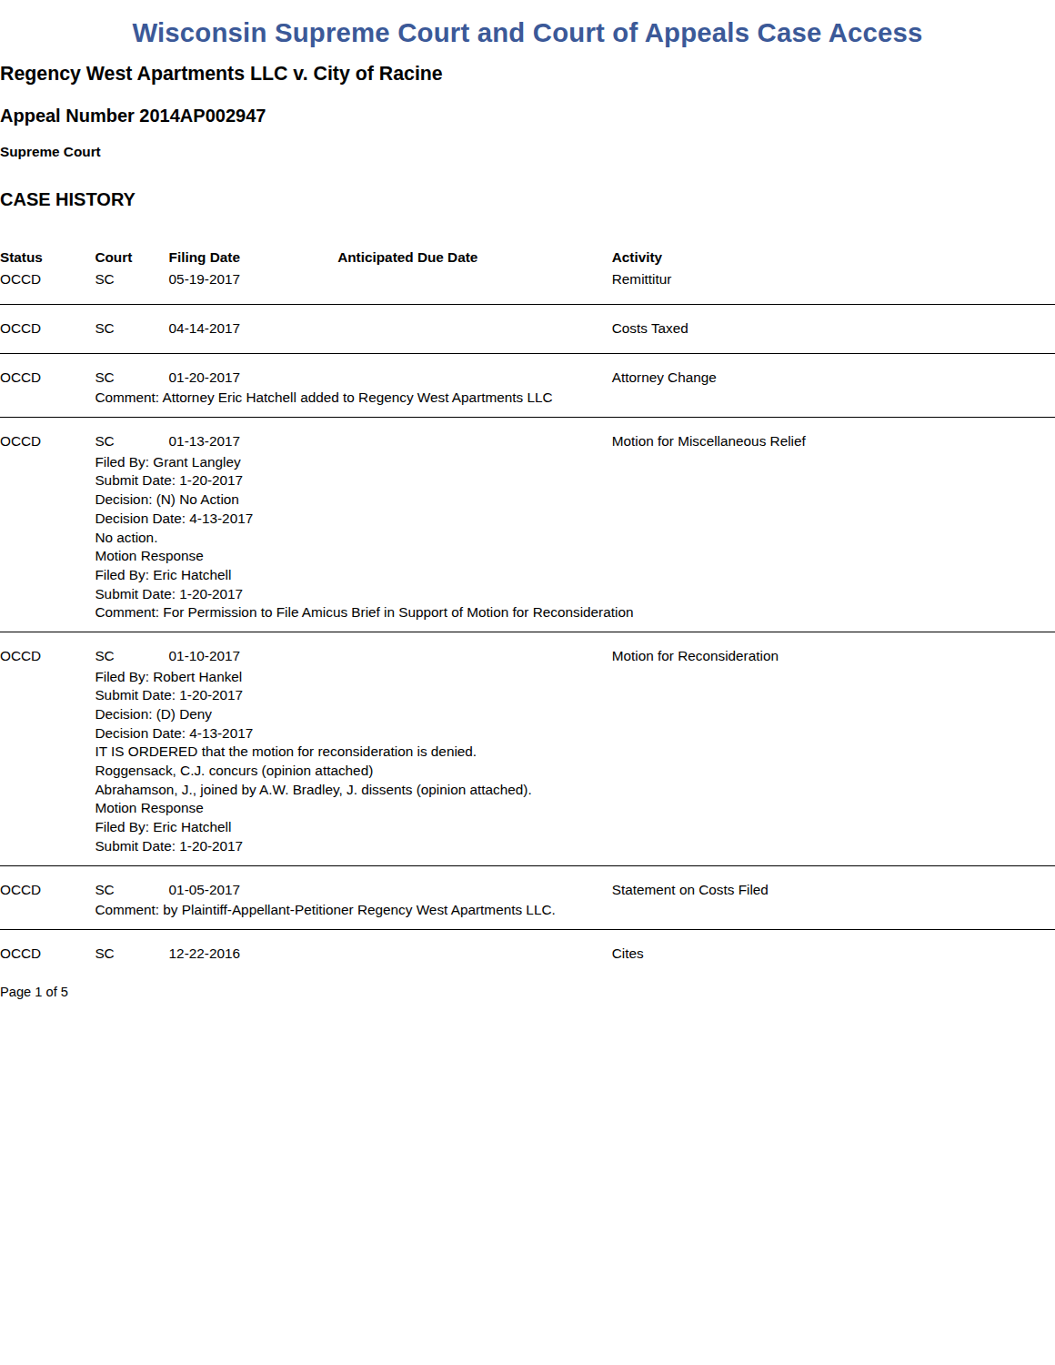Wisconsin Supreme Court and Court of Appeals Case Access
Regency West Apartments LLC v. City of Racine
Appeal Number 2014AP002947
Supreme Court
CASE HISTORY
| Status | Court | Filing Date | Anticipated Due Date | Activity |
| --- | --- | --- | --- | --- |
| OCCD | SC | 05-19-2017 | | Remittitur |
| OCCD | SC | 04-14-2017 | | Costs Taxed |
| OCCD | SC | 01-20-2017 | | Attorney Change |
| | Comment: Attorney Eric Hatchell added to Regency West Apartments LLC |
| OCCD | SC | 01-13-2017 | | Motion for Miscellaneous Relief |
| | Filed By: Grant Langley Submit Date: 1-20-2017 Decision: (N) No Action Decision Date: 4-13-2017 No action. Motion Response Filed By: Eric Hatchell Submit Date: 1-20-2017 Comment: For Permission to File Amicus Brief in Support of Motion for Reconsideration |
| OCCD | SC | 01-10-2017 | | Motion for Reconsideration |
| | Filed By: Robert Hankel Submit Date: 1-20-2017 Decision: (D) Deny Decision Date: 4-13-2017 IT IS ORDERED that the motion for reconsideration is denied. Roggensack, C.J. concurs (opinion attached) Abrahamson, J., joined by A.W. Bradley, J. dissents (opinion attached). Motion Response Filed By: Eric Hatchell Submit Date: 1-20-2017 |
| OCCD | SC | 01-05-2017 | | Statement on Costs Filed |
| | Comment: by Plaintiff-Appellant-Petitioner Regency West Apartments LLC. |
| OCCD | SC | 12-22-2016 | | Cites |
Page 1 of 5